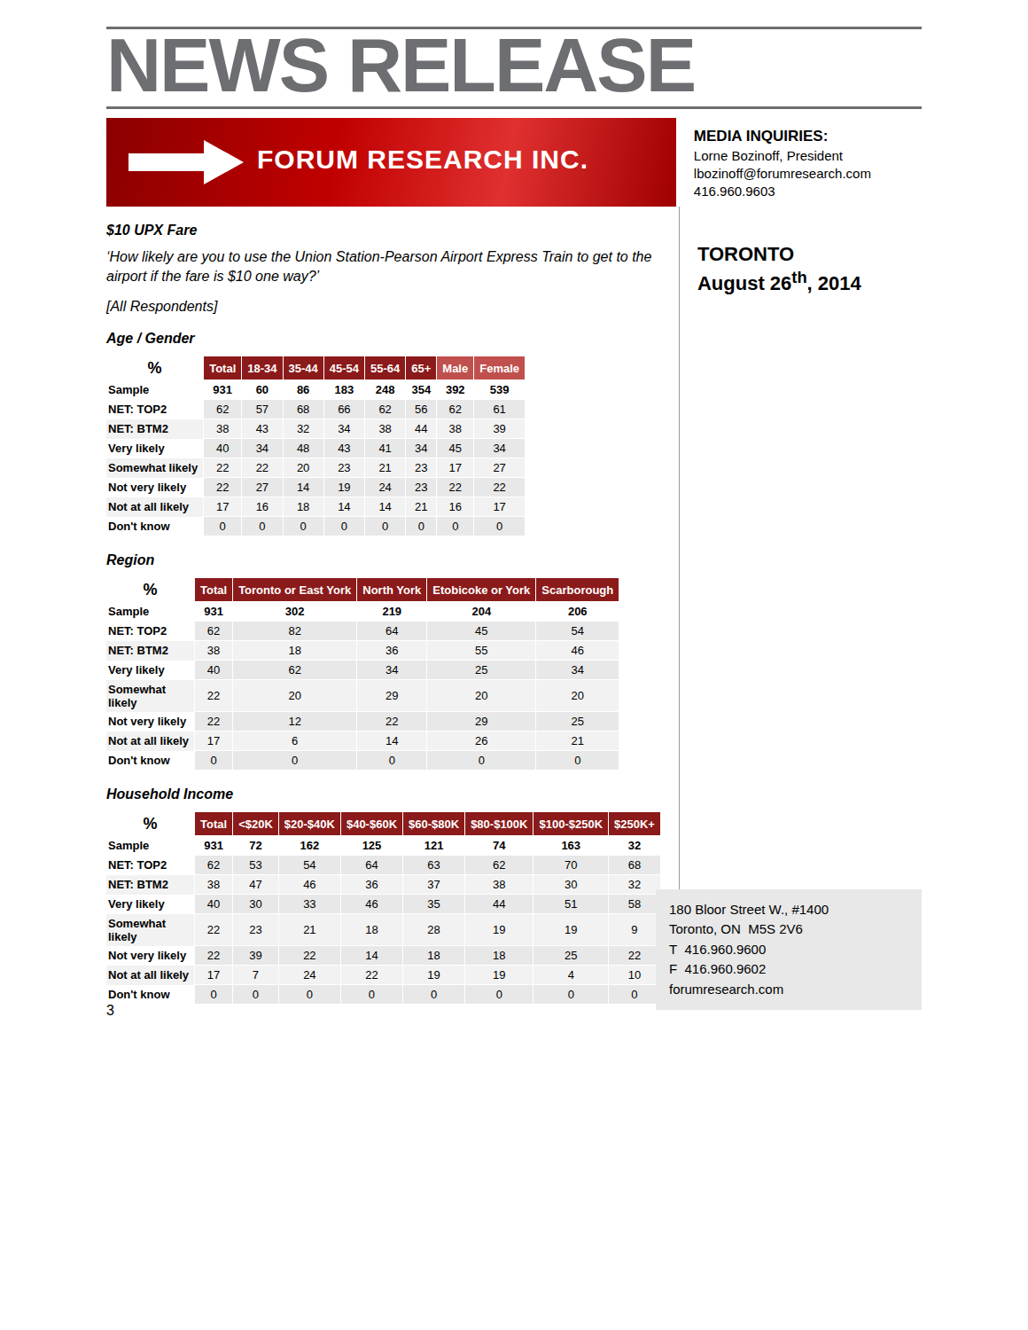NEWS RELEASE
FORUM RESEARCH INC.
MEDIA INQUIRIES:
Lorne Bozinoff, President
lbozinoff@forumresearch.com
416.960.9603
$10 UPX Fare
‘How likely are you to use the Union Station-Pearson Airport Express Train to get to the airport if the fare is $10 one way?’
[All Respondents]
Age / Gender
| % | Total | 18-34 | 35-44 | 45-54 | 55-64 | 65+ | Male | Female |
| --- | --- | --- | --- | --- | --- | --- | --- | --- |
| Sample | 931 | 60 | 86 | 183 | 248 | 354 | 392 | 539 |
| NET: TOP2 | 62 | 57 | 68 | 66 | 62 | 56 | 62 | 61 |
| NET: BTM2 | 38 | 43 | 32 | 34 | 38 | 44 | 38 | 39 |
| Very likely | 40 | 34 | 48 | 43 | 41 | 34 | 45 | 34 |
| Somewhat likely | 22 | 22 | 20 | 23 | 21 | 23 | 17 | 27 |
| Not very likely | 22 | 27 | 14 | 19 | 24 | 23 | 22 | 22 |
| Not at all likely | 17 | 16 | 18 | 14 | 14 | 21 | 16 | 17 |
| Don't know | 0 | 0 | 0 | 0 | 0 | 0 | 0 | 0 |
Region
| % | Total | Toronto or East York | North York | Etobicoke or York | Scarborough |
| --- | --- | --- | --- | --- | --- |
| Sample | 931 | 302 | 219 | 204 | 206 |
| NET: TOP2 | 62 | 82 | 64 | 45 | 54 |
| NET: BTM2 | 38 | 18 | 36 | 55 | 46 |
| Very likely | 40 | 62 | 34 | 25 | 34 |
| Somewhat likely | 22 | 20 | 29 | 20 | 20 |
| Not very likely | 22 | 12 | 22 | 29 | 25 |
| Not at all likely | 17 | 6 | 14 | 26 | 21 |
| Don't know | 0 | 0 | 0 | 0 | 0 |
Household Income
| % | Total | <$20K | $20-$40K | $40-$60K | $60-$80K | $80-$100K | $100-$250K | $250K+ |
| --- | --- | --- | --- | --- | --- | --- | --- | --- |
| Sample | 931 | 72 | 162 | 125 | 121 | 74 | 163 | 32 |
| NET: TOP2 | 62 | 53 | 54 | 64 | 63 | 62 | 70 | 68 |
| NET: BTM2 | 38 | 47 | 46 | 36 | 37 | 38 | 30 | 32 |
| Very likely | 40 | 30 | 33 | 46 | 35 | 44 | 51 | 58 |
| Somewhat likely | 22 | 23 | 21 | 18 | 28 | 19 | 19 | 9 |
| Not very likely | 22 | 39 | 22 | 14 | 18 | 18 | 25 | 22 |
| Not at all likely | 17 | 7 | 24 | 22 | 19 | 19 | 4 | 10 |
| Don't know | 0 | 0 | 0 | 0 | 0 | 0 | 0 | 0 |
TORONTO
August 26th, 2014
180 Bloor Street W., #1400
Toronto, ON M5S 2V6
T 416.960.9600
F 416.960.9602
forumresearch.com
3